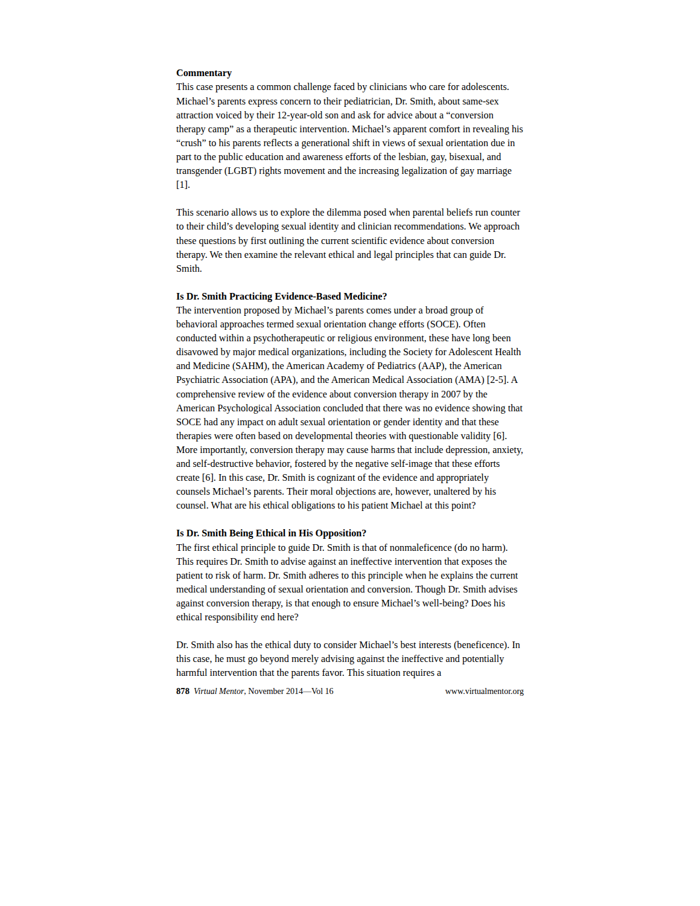Commentary
This case presents a common challenge faced by clinicians who care for adolescents. Michael’s parents express concern to their pediatrician, Dr. Smith, about same-sex attraction voiced by their 12-year-old son and ask for advice about a “conversion therapy camp” as a therapeutic intervention. Michael’s apparent comfort in revealing his “crush” to his parents reflects a generational shift in views of sexual orientation due in part to the public education and awareness efforts of the lesbian, gay, bisexual, and transgender (LGBT) rights movement and the increasing legalization of gay marriage [1].
This scenario allows us to explore the dilemma posed when parental beliefs run counter to their child’s developing sexual identity and clinician recommendations. We approach these questions by first outlining the current scientific evidence about conversion therapy. We then examine the relevant ethical and legal principles that can guide Dr. Smith.
Is Dr. Smith Practicing Evidence-Based Medicine?
The intervention proposed by Michael’s parents comes under a broad group of behavioral approaches termed sexual orientation change efforts (SOCE). Often conducted within a psychotherapeutic or religious environment, these have long been disavowed by major medical organizations, including the Society for Adolescent Health and Medicine (SAHM), the American Academy of Pediatrics (AAP), the American Psychiatric Association (APA), and the American Medical Association (AMA) [2-5]. A comprehensive review of the evidence about conversion therapy in 2007 by the American Psychological Association concluded that there was no evidence showing that SOCE had any impact on adult sexual orientation or gender identity and that these therapies were often based on developmental theories with questionable validity [6]. More importantly, conversion therapy may cause harms that include depression, anxiety, and self-destructive behavior, fostered by the negative self-image that these efforts create [6]. In this case, Dr. Smith is cognizant of the evidence and appropriately counsels Michael’s parents. Their moral objections are, however, unaltered by his counsel. What are his ethical obligations to his patient Michael at this point?
Is Dr. Smith Being Ethical in His Opposition?
The first ethical principle to guide Dr. Smith is that of nonmaleficence (do no harm). This requires Dr. Smith to advise against an ineffective intervention that exposes the patient to risk of harm. Dr. Smith adheres to this principle when he explains the current medical understanding of sexual orientation and conversion. Though Dr. Smith advises against conversion therapy, is that enough to ensure Michael’s well-being? Does his ethical responsibility end here?
Dr. Smith also has the ethical duty to consider Michael’s best interests (beneficence). In this case, he must go beyond merely advising against the ineffective and potentially harmful intervention that the parents favor. This situation requires a
878 Virtual Mentor, November 2014—Vol 16
www.virtualmentor.org